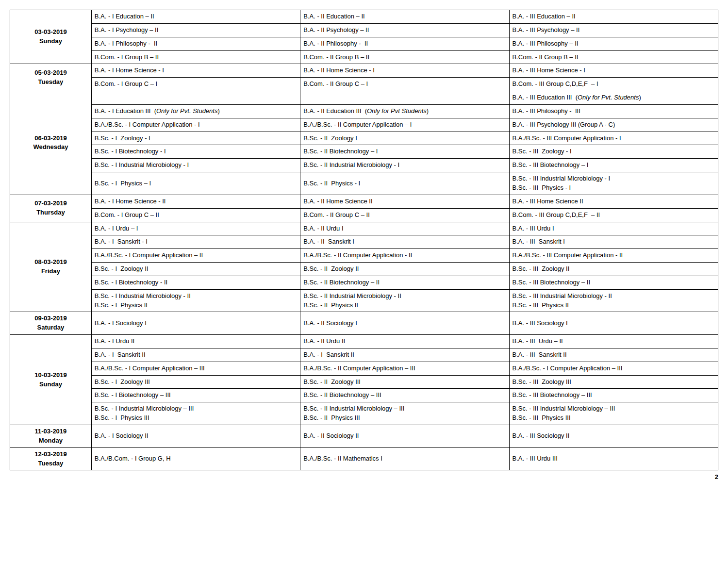| 03-03-2019 Sunday | B.A. - I Education – II | B.A. - II Education – II | B.A. - III Education – II |
| B.A. - I Psychology – II | B.A. - II Psychology – II | B.A. - III Psychology – II |
| B.A. - I Philosophy - II | B.A. - II Philosophy - II | B.A. - III Philosophy – II |
| B.Com. - I Group B – II | B.Com. - II Group B – II | B.Com. - II Group B – II |
| 05-03-2019 Tuesday | B.A. - I Home Science - I | B.A. - II Home Science - I | B.A. - III Home Science - I |
| B.Com. - I Group C – I | B.Com. - II Group C – I | B.Com. - III Group C,D,E,F – I |
| 06-03-2019 Wednesday | | | B.A. - III Education III ( Only for Pvt. Students ) |
| B.A. - I Education III ( Only for Pvt. Students ) | B.A. - II Education III ( Only for Pvt Students ) | B.A. - III Philosophy - III |
| B.A./B.Sc. - I Computer Application - I | B.A./B.Sc. - II Computer Application – I | B.A. - III Psychology III (Group A - C) |
| B.Sc. - I Zoology - I | B.Sc. - II Zoology I | B.A./B.Sc. - III Computer Application - I |
| B.Sc. - I Biotechnology - I | B.Sc. - II Biotechnology – I | B.Sc. - III Zoology - I |
| B.Sc. - I Industrial Microbiology - I | B.Sc. - II Industrial Microbiology - I | B.Sc. - III Biotechnology – I |
| B.Sc. - I Physics – I | B.Sc. - II Physics - I | B.Sc. - III Industrial Microbiology - I B.Sc. - III Physics - I |
| 07-03-2019 Thursday | B.A. - I Home Science - II | B.A. - II Home Science II | B.A. - III Home Science II |
| B.Com. - I Group C – II | B.Com. - II Group C – II | B.Com. - III Group C,D,E,F – II |
| 08-03-2019 Friday | B.A. - I Urdu – I | B.A. - II Urdu I | B.A. - III Urdu I |
| B.A. - I Sanskrit - I | B.A. - II Sanskrit I | B.A. - III Sanskrit I |
| B.A./B.Sc. - I Computer Application – II | B.A./B.Sc. - II Computer Application - II | B.A./B.Sc. - III Computer Application - II |
| B.Sc. - I Zoology II | B.Sc. - II Zoology II | B.Sc. - III Zoology II |
| B.Sc. - I Biotechnology - II | B.Sc. - II Biotechnology – II | B.Sc. - III Biotechnology – II |
| B.Sc. - I Industrial Microbiology - II B.Sc. - I Physics II | B.Sc. - II Industrial Microbiology - II B.Sc. - II Physics II | B.Sc. - III Industrial Microbiology - II B.Sc. - III Physics II |
| 09-03-2019 Saturday | B.A. - I Sociology I | B.A. - II Sociology I | B.A. - III Sociology I |
| 10-03-2019 Sunday | B.A. - I Urdu II | B.A. - II Urdu II | B.A. - III Urdu – II |
| B.A. - I Sanskrit II | B.A. - I Sanskrit II | B.A. - III Sanskrit II |
| B.A./B.Sc. - I Computer Application – III | B.A./B.Sc. - II Computer Application – III | B.A./B.Sc. - I Computer Application – III |
| B.Sc. - I Zoology III | B.Sc. - II Zoology III | B.Sc. - III Zoology III |
| B.Sc. - I Biotechnology – III | B.Sc. - II Biotechnology – III | B.Sc. - III Biotechnology – III |
| B.Sc. - I Industrial Microbiology – III B.Sc. - I Physics III | B.Sc. - II Industrial Microbiology – III B.Sc. - II Physics III | B.Sc. - III Industrial Microbiology – III B.Sc. - III Physics III |
| 11-03-2019 Monday | B.A. - I Sociology II | B.A. - II Sociology II | B.A. - III Sociology II |
| 12-03-2019 Tuesday | B.A./B.Com. - I Group G, H | B.A./B.Sc. - II Mathematics I | B.A. - III Urdu III |
2